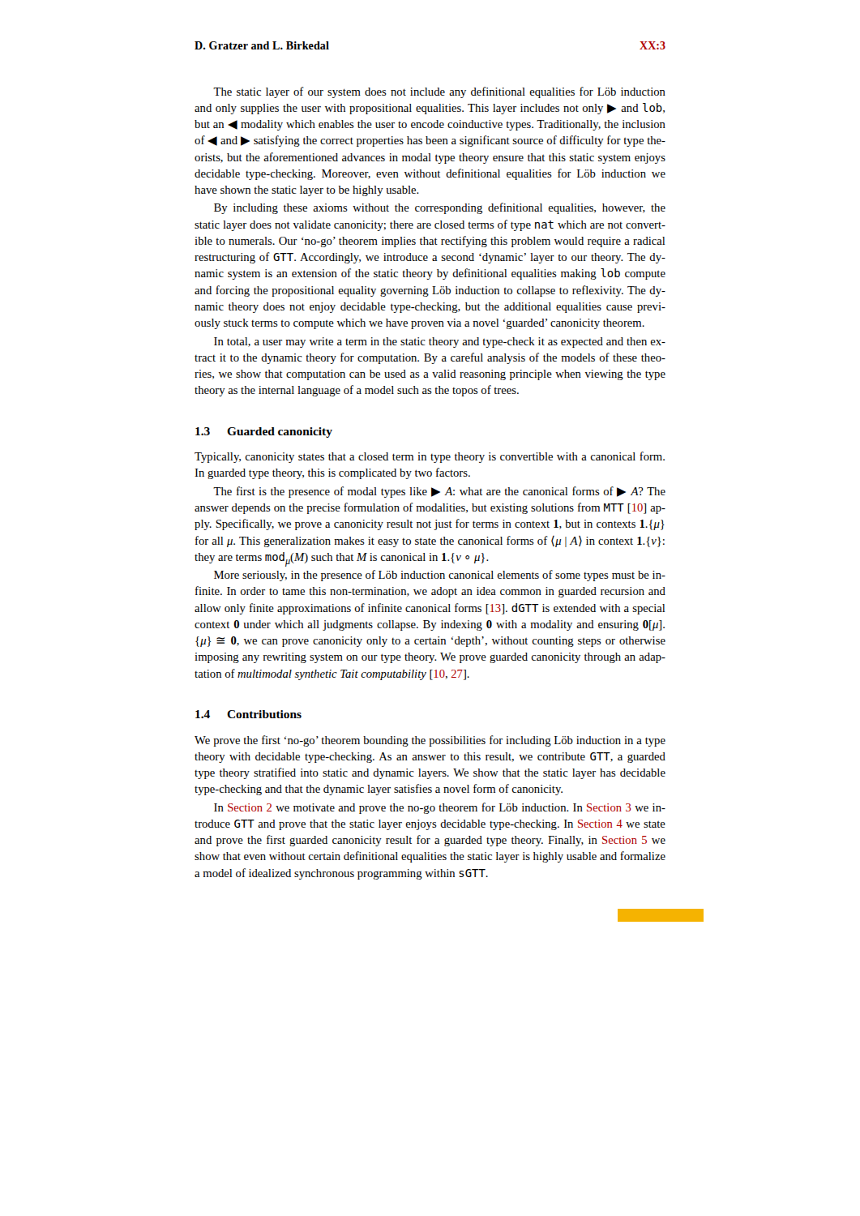D. Gratzer and L. Birkedal XX:3
The static layer of our system does not include any definitional equalities for Löb induction and only supplies the user with propositional equalities. This layer includes not only ▶ and lob, but an ◀ modality which enables the user to encode coinductive types. Traditionally, the inclusion of ◀ and ▶ satisfying the correct properties has been a significant source of difficulty for type theorists, but the aforementioned advances in modal type theory ensure that this static system enjoys decidable type-checking. Moreover, even without definitional equalities for Löb induction we have shown the static layer to be highly usable.
By including these axioms without the corresponding definitional equalities, however, the static layer does not validate canonicity; there are closed terms of type nat which are not convertible to numerals. Our ‘no-go’ theorem implies that rectifying this problem would require a radical restructuring of GTT. Accordingly, we introduce a second ‘dynamic’ layer to our theory. The dynamic system is an extension of the static theory by definitional equalities making lob compute and forcing the propositional equality governing Löb induction to collapse to reflexivity. The dynamic theory does not enjoy decidable type-checking, but the additional equalities cause previously stuck terms to compute which we have proven via a novel ‘guarded’ canonicity theorem.
In total, a user may write a term in the static theory and type-check it as expected and then extract it to the dynamic theory for computation. By a careful analysis of the models of these theories, we show that computation can be used as a valid reasoning principle when viewing the type theory as the internal language of a model such as the topos of trees.
1.3 Guarded canonicity
Typically, canonicity states that a closed term in type theory is convertible with a canonical form. In guarded type theory, this is complicated by two factors.
The first is the presence of modal types like ▶ A: what are the canonical forms of ▶ A? The answer depends on the precise formulation of modalities, but existing solutions from MTT [10] apply. Specifically, we prove a canonicity result not just for terms in context 1, but in contexts 1.{μ} for all μ. This generalization makes it easy to state the canonical forms of ⟨μ | A⟩ in context 1.{ν}: they are terms modμ(M) such that M is canonical in 1.{ν ∘ μ}.
More seriously, in the presence of Löb induction canonical elements of some types must be infinite. In order to tame this non-termination, we adopt an idea common in guarded recursion and allow only finite approximations of infinite canonical forms [13]. dGTT is extended with a special context 0 under which all judgments collapse. By indexing 0 with a modality and ensuring 0[μ].{μ} ≅ 0, we can prove canonicity only to a certain ‘depth’, without counting steps or otherwise imposing any rewriting system on our type theory. We prove guarded canonicity through an adaptation of multimodal synthetic Tait computability [10, 27].
1.4 Contributions
We prove the first ‘no-go’ theorem bounding the possibilities for including Löb induction in a type theory with decidable type-checking. As an answer to this result, we contribute GTT, a guarded type theory stratified into static and dynamic layers. We show that the static layer has decidable type-checking and that the dynamic layer satisfies a novel form of canonicity.
In Section 2 we motivate and prove the no-go theorem for Löb induction. In Section 3 we introduce GTT and prove that the static layer enjoys decidable type-checking. In Section 4 we state and prove the first guarded canonicity result for a guarded type theory. Finally, in Section 5 we show that even without certain definitional equalities the static layer is highly usable and formalize a model of idealized synchronous programming within sGTT.